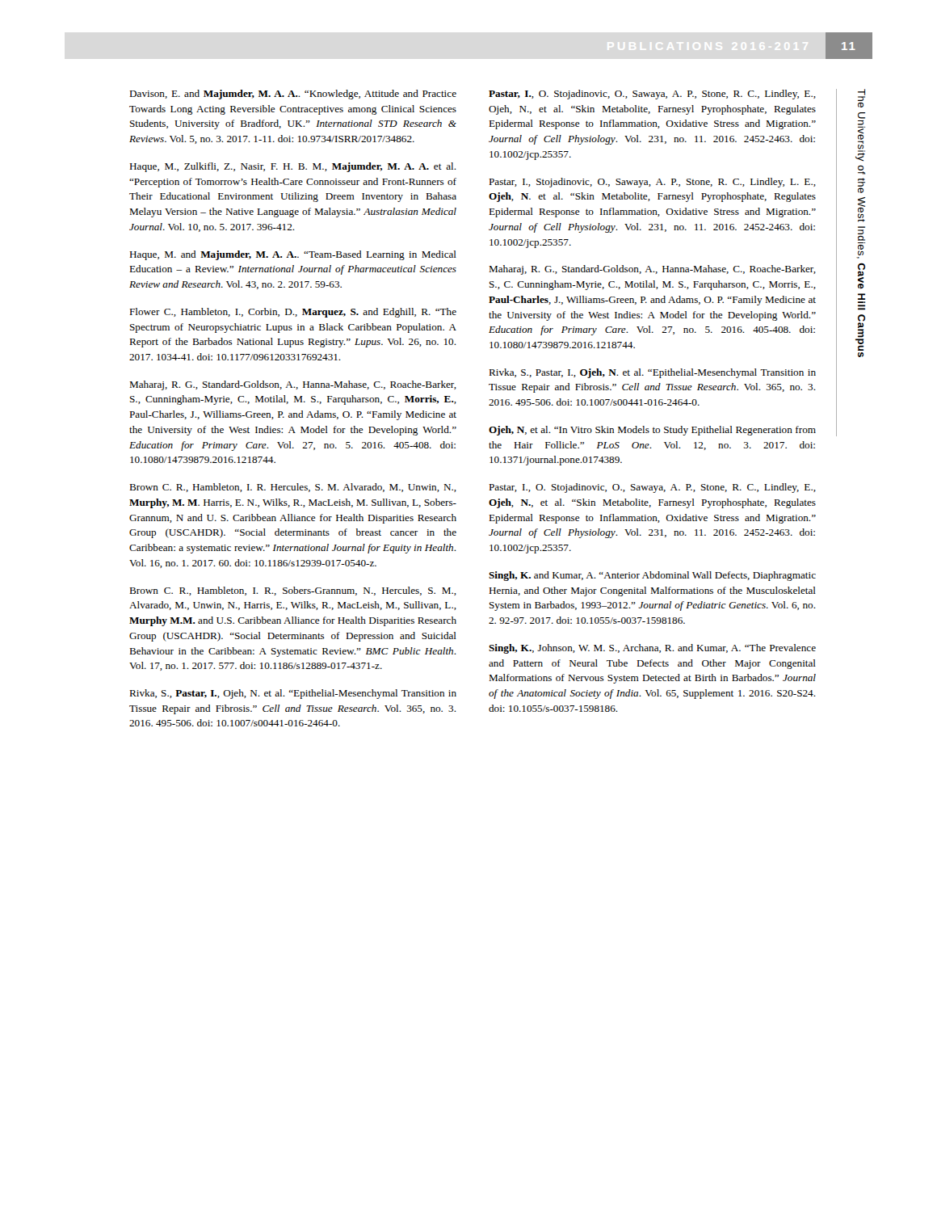PUBLICATIONS 2016-2017
11
The University of the West Indies, Cave Hill Campus
Davison, E. and Majumder, M. A. A.. “Knowledge, Attitude and Practice Towards Long Acting Reversible Contraceptives among Clinical Sciences Students, University of Bradford, UK.” International STD Research & Reviews. Vol. 5, no. 3. 2017. 1-11. doi: 10.9734/ISRR/2017/34862.
Haque, M., Zulkifli, Z., Nasir, F. H. B. M., Majumder, M. A. A. et al. “Perception of Tomorrow’s Health-Care Connoisseur and Front-Runners of Their Educational Environment Utilizing Dreem Inventory in Bahasa Melayu Version – the Native Language of Malaysia.” Australasian Medical Journal. Vol. 10, no. 5. 2017. 396-412.
Haque, M. and Majumder, M. A. A.. “Team-Based Learning in Medical Education – a Review.” International Journal of Pharmaceutical Sciences Review and Research. Vol. 43, no. 2. 2017. 59-63.
Flower C., Hambleton, I., Corbin, D., Marquez, S. and Edghill, R. “The Spectrum of Neuropsychiatric Lupus in a Black Caribbean Population. A Report of the Barbados National Lupus Registry.” Lupus. Vol. 26, no. 10. 2017. 1034-41. doi: 10.1177/0961203317692431.
Maharaj, R. G., Standard-Goldson, A., Hanna-Mahase, C., Roache-Barker, S., Cunningham-Myrie, C., Motilal, M. S., Farquharson, C., Morris, E., Paul-Charles, J., Williams-Green, P. and Adams, O. P. “Family Medicine at the University of the West Indies: A Model for the Developing World.” Education for Primary Care. Vol. 27, no. 5. 2016. 405-408. doi: 10.1080/14739879.2016.1218744.
Brown C. R., Hambleton, I. R. Hercules, S. M. Alvarado, M., Unwin, N., Murphy, M. M. Harris, E. N., Wilks, R., MacLeish, M. Sullivan, L, Sobers-Grannum, N and U. S. Caribbean Alliance for Health Disparities Research Group (USCAHDR). “Social determinants of breast cancer in the Caribbean: a systematic review.” International Journal for Equity in Health. Vol. 16, no. 1. 2017. 60. doi: 10.1186/s12939-017-0540-z.
Brown C. R., Hambleton, I. R., Sobers-Grannum, N., Hercules, S. M., Alvarado, M., Unwin, N., Harris, E., Wilks, R., MacLeish, M., Sullivan, L., Murphy M.M. and U.S. Caribbean Alliance for Health Disparities Research Group (USCAHDR). “Social Determinants of Depression and Suicidal Behaviour in the Caribbean: A Systematic Review.” BMC Public Health. Vol. 17, no. 1. 2017. 577. doi: 10.1186/s12889-017-4371-z.
Rivka, S., Pastar, I., Ojeh, N. et al. “Epithelial-Mesenchymal Transition in Tissue Repair and Fibrosis.” Cell and Tissue Research. Vol. 365, no. 3. 2016. 495-506. doi: 10.1007/s00441-016-2464-0.
Pastar, I., O. Stojadinovic, O., Sawaya, A. P., Stone, R. C., Lindley, E., Ojeh, N., et al. “Skin Metabolite, Farnesyl Pyrophosphate, Regulates Epidermal Response to Inflammation, Oxidative Stress and Migration.” Journal of Cell Physiology. Vol. 231, no. 11. 2016. 2452-2463. doi: 10.1002/jcp.25357.
Pastar, I., Stojadinovic, O., Sawaya, A. P., Stone, R. C., Lindley, L. E., Ojeh, N. et al. “Skin Metabolite, Farnesyl Pyrophosphate, Regulates Epidermal Response to Inflammation, Oxidative Stress and Migration.” Journal of Cell Physiology. Vol. 231, no. 11. 2016. 2452-2463. doi: 10.1002/jcp.25357.
Maharaj, R. G., Standard-Goldson, A., Hanna-Mahase, C., Roache-Barker, S., C. Cunningham-Myrie, C., Motilal, M. S., Farquharson, C., Morris, E., Paul-Charles, J., Williams-Green, P. and Adams, O. P. “Family Medicine at the University of the West Indies: A Model for the Developing World.” Education for Primary Care. Vol. 27, no. 5. 2016. 405-408. doi: 10.1080/14739879.2016.1218744.
Rivka, S., Pastar, I., Ojeh, N. et al. “Epithelial-Mesenchymal Transition in Tissue Repair and Fibrosis.” Cell and Tissue Research. Vol. 365, no. 3. 2016. 495-506. doi: 10.1007/s00441-016-2464-0.
Ojeh, N, et al. “In Vitro Skin Models to Study Epithelial Regeneration from the Hair Follicle.” PLoS One. Vol. 12, no. 3. 2017. doi: 10.1371/journal.pone.0174389.
Pastar, I., O. Stojadinovic, O., Sawaya, A. P., Stone, R. C., Lindley, E., Ojeh, N., et al. “Skin Metabolite, Farnesyl Pyrophosphate, Regulates Epidermal Response to Inflammation, Oxidative Stress and Migration.” Journal of Cell Physiology. Vol. 231, no. 11. 2016. 2452-2463. doi: 10.1002/jcp.25357.
Singh, K. and Kumar, A. “Anterior Abdominal Wall Defects, Diaphragmatic Hernia, and Other Major Congenital Malformations of the Musculoskeletal System in Barbados, 1993–2012.” Journal of Pediatric Genetics. Vol. 6, no. 2. 92-97. 2017. doi: 10.1055/s-0037-1598186.
Singh, K., Johnson, W. M. S., Archana, R. and Kumar, A. “The Prevalence and Pattern of Neural Tube Defects and Other Major Congenital Malformations of Nervous System Detected at Birth in Barbados.” Journal of the Anatomical Society of India. Vol. 65, Supplement 1. 2016. S20-S24. doi: 10.1055/s-0037-1598186.